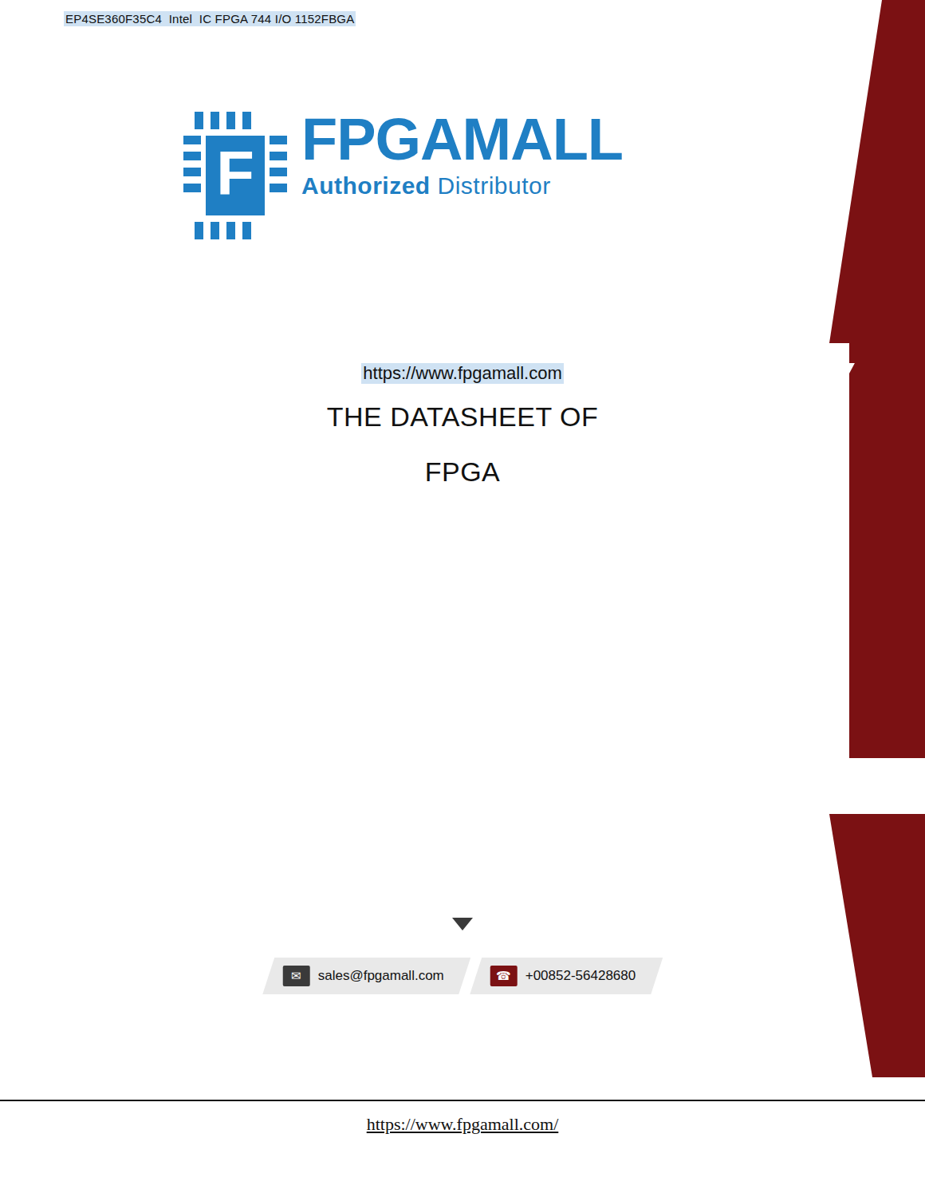EP4SE360F35C4 Intel IC FPGA 744 I/O 1152FBGA
F
FPGAMALL
Authorized Distributor
https://www.fpgamall.com
THE DATASHEET OF FPGA
✉ sales@fpgamall.com
☎ +00852-56428680
https://www.fpgamall.com/